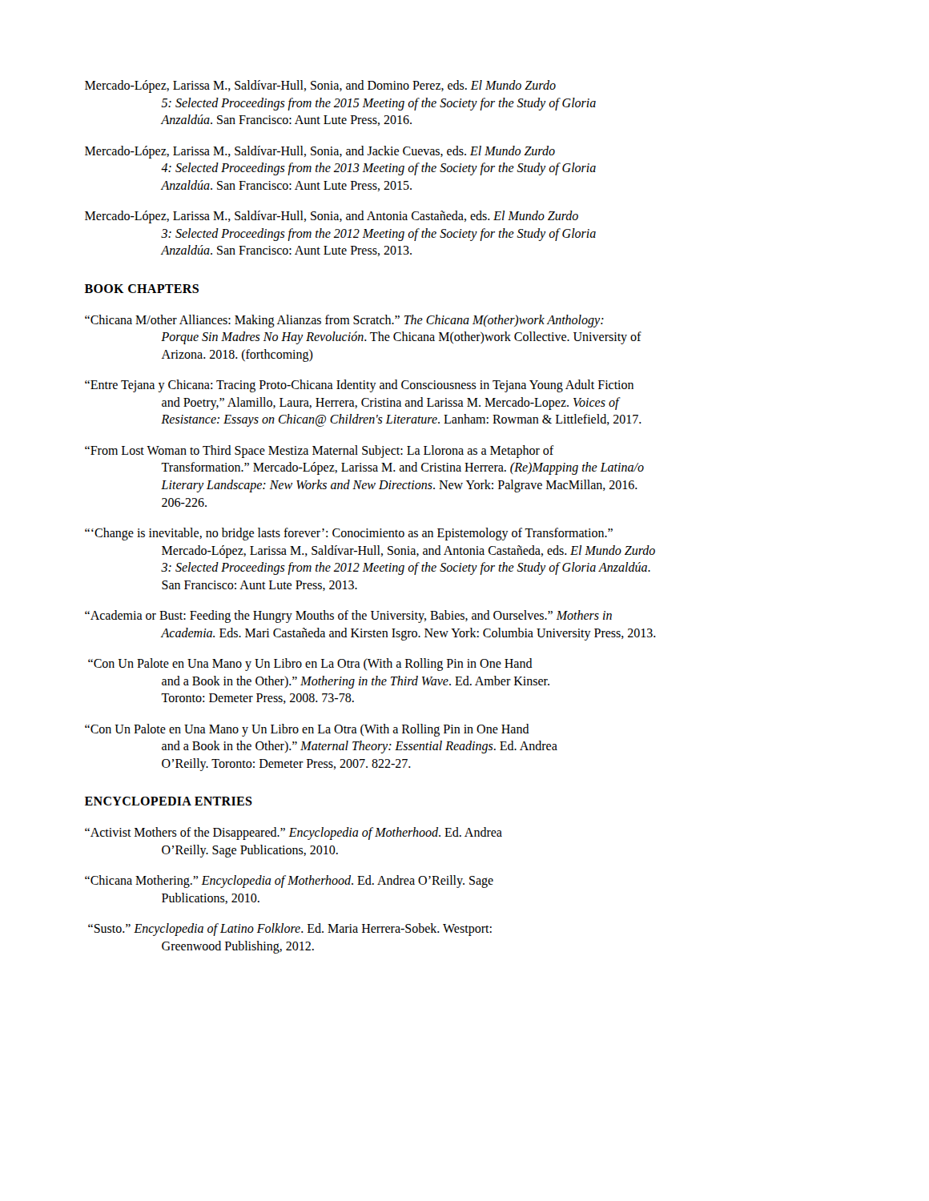Mercado-López, Larissa M., Saldívar-Hull, Sonia, and Domino Perez, eds. El Mundo Zurdo 5: Selected Proceedings from the 2015 Meeting of the Society for the Study of Gloria Anzaldúa. San Francisco: Aunt Lute Press, 2016.
Mercado-López, Larissa M., Saldívar-Hull, Sonia, and Jackie Cuevas, eds. El Mundo Zurdo 4: Selected Proceedings from the 2013 Meeting of the Society for the Study of Gloria Anzaldúa. San Francisco: Aunt Lute Press, 2015.
Mercado-López, Larissa M., Saldívar-Hull, Sonia, and Antonia Castañeda, eds. El Mundo Zurdo 3: Selected Proceedings from the 2012 Meeting of the Society for the Study of Gloria Anzaldúa. San Francisco: Aunt Lute Press, 2013.
BOOK CHAPTERS
“Chicana M/other Alliances: Making Alianzas from Scratch.” The Chicana M(other)work Anthology: Porque Sin Madres No Hay Revolución. The Chicana M(other)work Collective. University of Arizona. 2018. (forthcoming)
“Entre Tejana y Chicana: Tracing Proto-Chicana Identity and Consciousness in Tejana Young Adult Fiction and Poetry,” Alamillo, Laura, Herrera, Cristina and Larissa M. Mercado-Lopez. Voices of Resistance: Essays on Chican@ Children's Literature. Lanham: Rowman & Littlefield, 2017.
“From Lost Woman to Third Space Mestiza Maternal Subject: La Llorona as a Metaphor of Transformation.” Mercado-López, Larissa M. and Cristina Herrera. (Re)Mapping the Latina/o Literary Landscape: New Works and New Directions. New York: Palgrave MacMillan, 2016. 206-226.
“‘Change is inevitable, no bridge lasts forever’: Conocimiento as an Epistemology of Transformation.” Mercado-López, Larissa M., Saldívar-Hull, Sonia, and Antonia Castañeda, eds. El Mundo Zurdo 3: Selected Proceedings from the 2012 Meeting of the Society for the Study of Gloria Anzaldúa. San Francisco: Aunt Lute Press, 2013.
“Academia or Bust: Feeding the Hungry Mouths of the University, Babies, and Ourselves.” Mothers in Academia. Eds. Mari Castañeda and Kirsten Isgro. New York: Columbia University Press, 2013.
“Con Un Palote en Una Mano y Un Libro en La Otra (With a Rolling Pin in One Hand and a Book in the Other).” Mothering in the Third Wave. Ed. Amber Kinser. Toronto: Demeter Press, 2008. 73-78.
“Con Un Palote en Una Mano y Un Libro en La Otra (With a Rolling Pin in One Hand and a Book in the Other).” Maternal Theory: Essential Readings. Ed. Andrea O’Reilly. Toronto: Demeter Press, 2007. 822-27.
ENCYCLOPEDIA ENTRIES
“Activist Mothers of the Disappeared.” Encyclopedia of Motherhood. Ed. Andrea O’Reilly. Sage Publications, 2010.
“Chicana Mothering.” Encyclopedia of Motherhood. Ed. Andrea O’Reilly. Sage Publications, 2010.
“Susto.” Encyclopedia of Latino Folklore. Ed. Maria Herrera-Sobek. Westport: Greenwood Publishing, 2012.